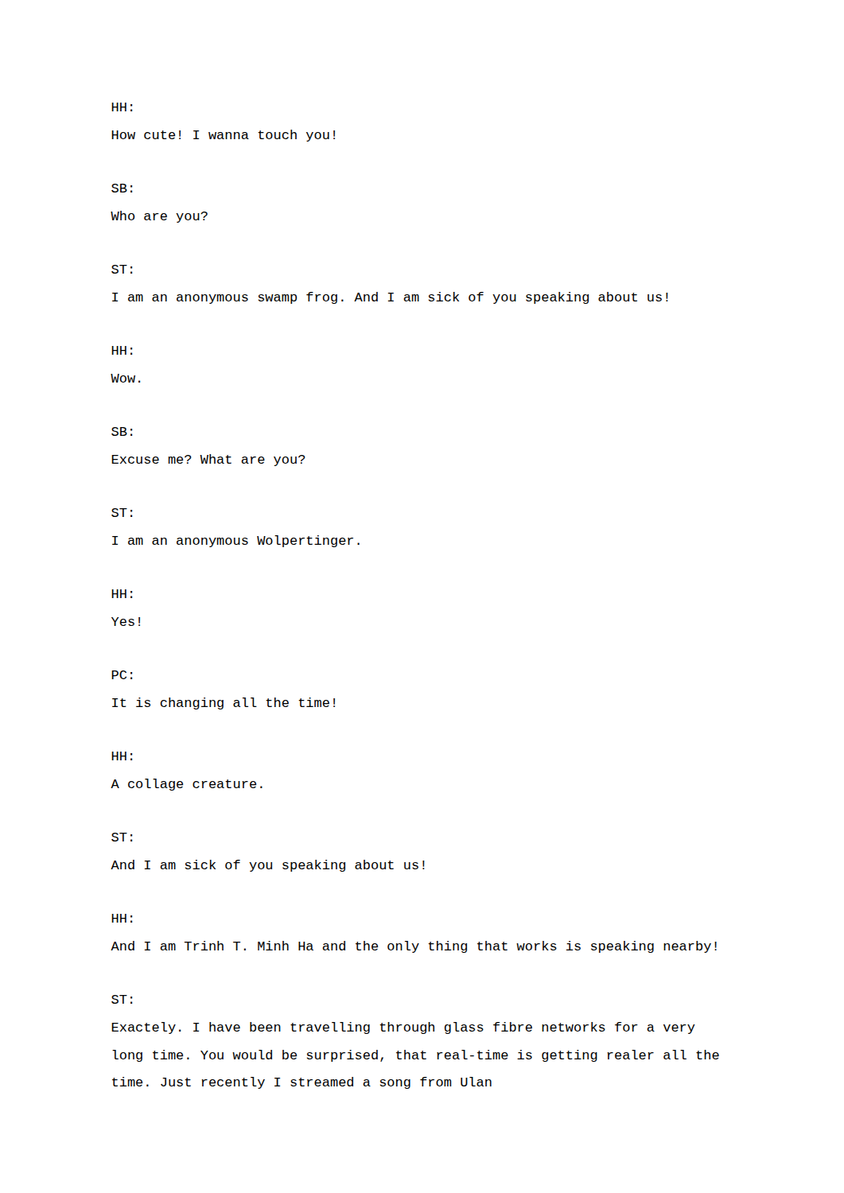HH: How cute! I wanna touch you!
SB: Who are you?
ST: I am an anonymous swamp frog. And I am sick of you speaking about us!
HH: Wow.
SB: Excuse me? What are you?
ST: I am an anonymous Wolpertinger.
HH: Yes!
PC: It is changing all the time!
HH: A collage creature.
ST: And I am sick of you speaking about us!
HH: And I am Trinh T. Minh Ha and the only thing that works is speaking nearby!
ST: Exactely. I have been travelling through glass fibre networks for a very long time. You would be surprised, that real-time is getting realer all the time. Just recently I streamed a song from Ulan